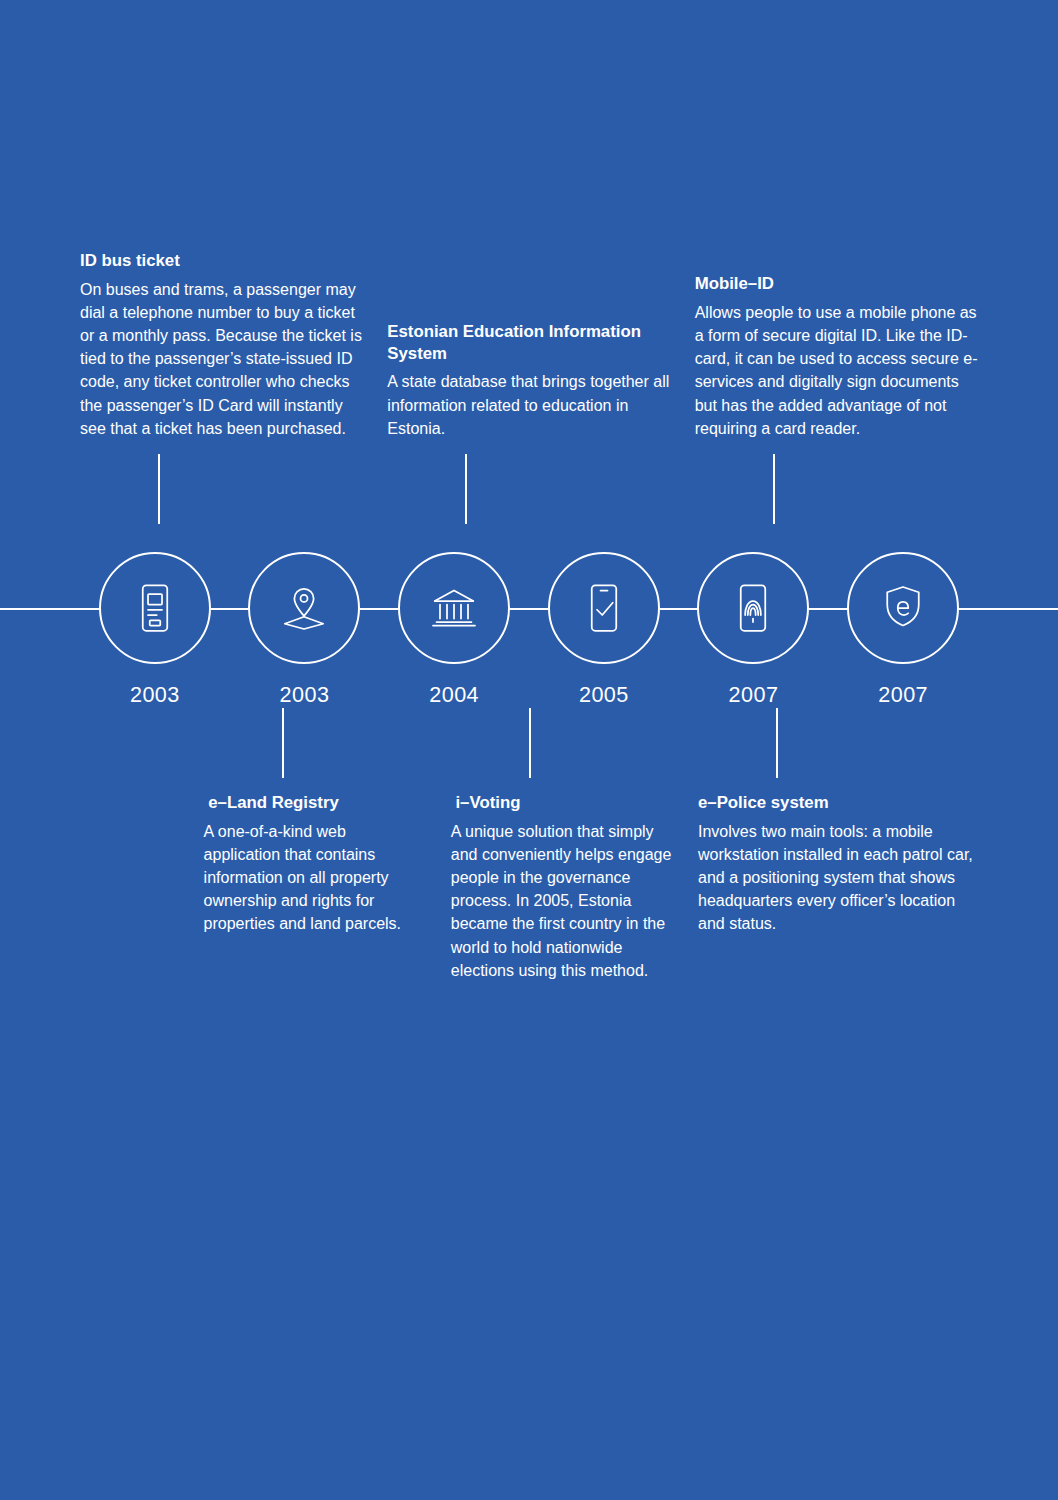ID bus ticket
On buses and trams, a passenger may dial a telephone number to buy a ticket or a monthly pass. Because the ticket is tied to the passenger’s state-issued ID code, any ticket controller who checks the passenger’s ID Card will instantly see that a ticket has been purchased.
Estonian Education Information System
A state database that brings together all information related to education in Estonia.
Mobile–ID
Allows people to use a mobile phone as a form of secure digital ID. Like the ID-card, it can be used to access secure e-services and digitally sign documents but has the added advantage of not requiring a card reader.
2003
2003
2004
2005
2007
2007
e–Land Registry
A one-of-a-kind web application that contains information on all property ownership and rights for properties and land parcels.
i–Voting
A unique solution that simply and conveniently helps engage people in the governance process. In 2005, Estonia became the first country in the world to hold nationwide elections using this method.
e–Police system
Involves two main tools: a mobile workstation installed in each patrol car, and a positioning system that shows headquarters every officer’s location and status.